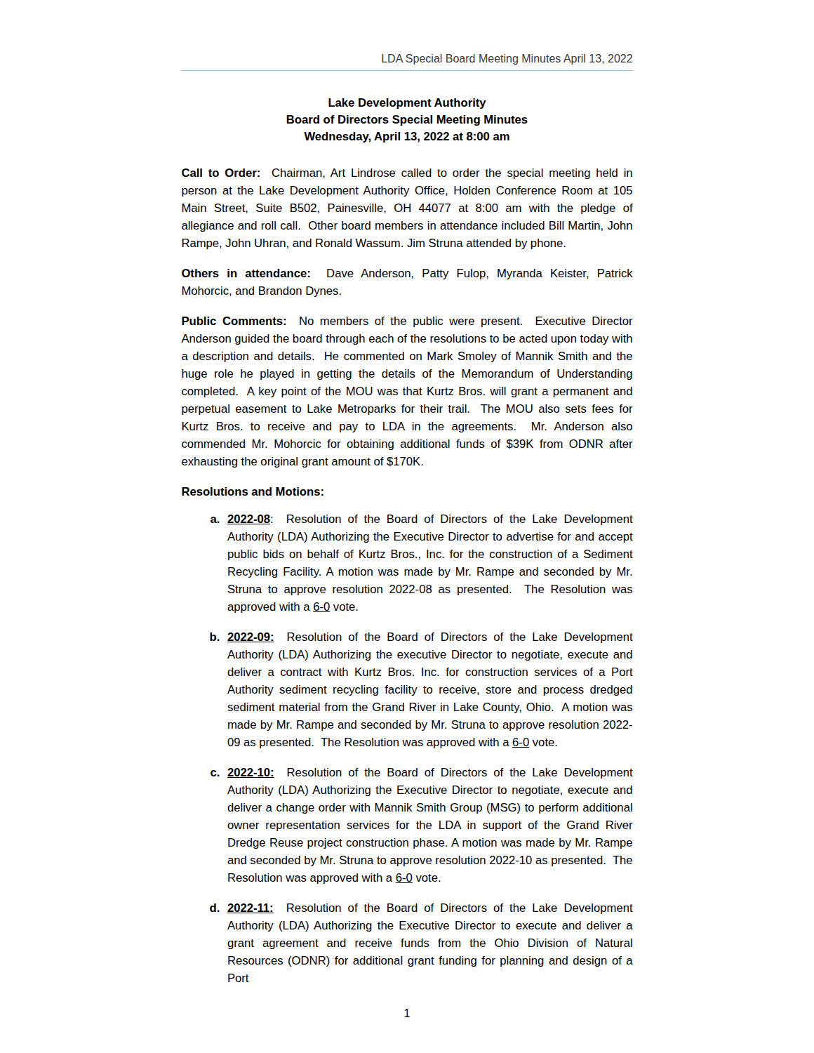LDA Special Board Meeting Minutes April 13, 2022
Lake Development Authority
Board of Directors Special Meeting Minutes
Wednesday, April 13, 2022 at 8:00 am
Call to Order: Chairman, Art Lindrose called to order the special meeting held in person at the Lake Development Authority Office, Holden Conference Room at 105 Main Street, Suite B502, Painesville, OH 44077 at 8:00 am with the pledge of allegiance and roll call. Other board members in attendance included Bill Martin, John Rampe, John Uhran, and Ronald Wassum. Jim Struna attended by phone.
Others in attendance: Dave Anderson, Patty Fulop, Myranda Keister, Patrick Mohorcic, and Brandon Dynes.
Public Comments: No members of the public were present. Executive Director Anderson guided the board through each of the resolutions to be acted upon today with a description and details. He commented on Mark Smoley of Mannik Smith and the huge role he played in getting the details of the Memorandum of Understanding completed. A key point of the MOU was that Kurtz Bros. will grant a permanent and perpetual easement to Lake Metroparks for their trail. The MOU also sets fees for Kurtz Bros. to receive and pay to LDA in the agreements. Mr. Anderson also commended Mr. Mohorcic for obtaining additional funds of $39K from ODNR after exhausting the original grant amount of $170K.
Resolutions and Motions:
2022-08: Resolution of the Board of Directors of the Lake Development Authority (LDA) Authorizing the Executive Director to advertise for and accept public bids on behalf of Kurtz Bros., Inc. for the construction of a Sediment Recycling Facility. A motion was made by Mr. Rampe and seconded by Mr. Struna to approve resolution 2022-08 as presented. The Resolution was approved with a 6-0 vote.
2022-09: Resolution of the Board of Directors of the Lake Development Authority (LDA) Authorizing the executive Director to negotiate, execute and deliver a contract with Kurtz Bros. Inc. for construction services of a Port Authority sediment recycling facility to receive, store and process dredged sediment material from the Grand River in Lake County, Ohio. A motion was made by Mr. Rampe and seconded by Mr. Struna to approve resolution 2022-09 as presented. The Resolution was approved with a 6-0 vote.
2022-10: Resolution of the Board of Directors of the Lake Development Authority (LDA) Authorizing the Executive Director to negotiate, execute and deliver a change order with Mannik Smith Group (MSG) to perform additional owner representation services for the LDA in support of the Grand River Dredge Reuse project construction phase. A motion was made by Mr. Rampe and seconded by Mr. Struna to approve resolution 2022-10 as presented. The Resolution was approved with a 6-0 vote.
2022-11: Resolution of the Board of Directors of the Lake Development Authority (LDA) Authorizing the Executive Director to execute and deliver a grant agreement and receive funds from the Ohio Division of Natural Resources (ODNR) for additional grant funding for planning and design of a Port
1